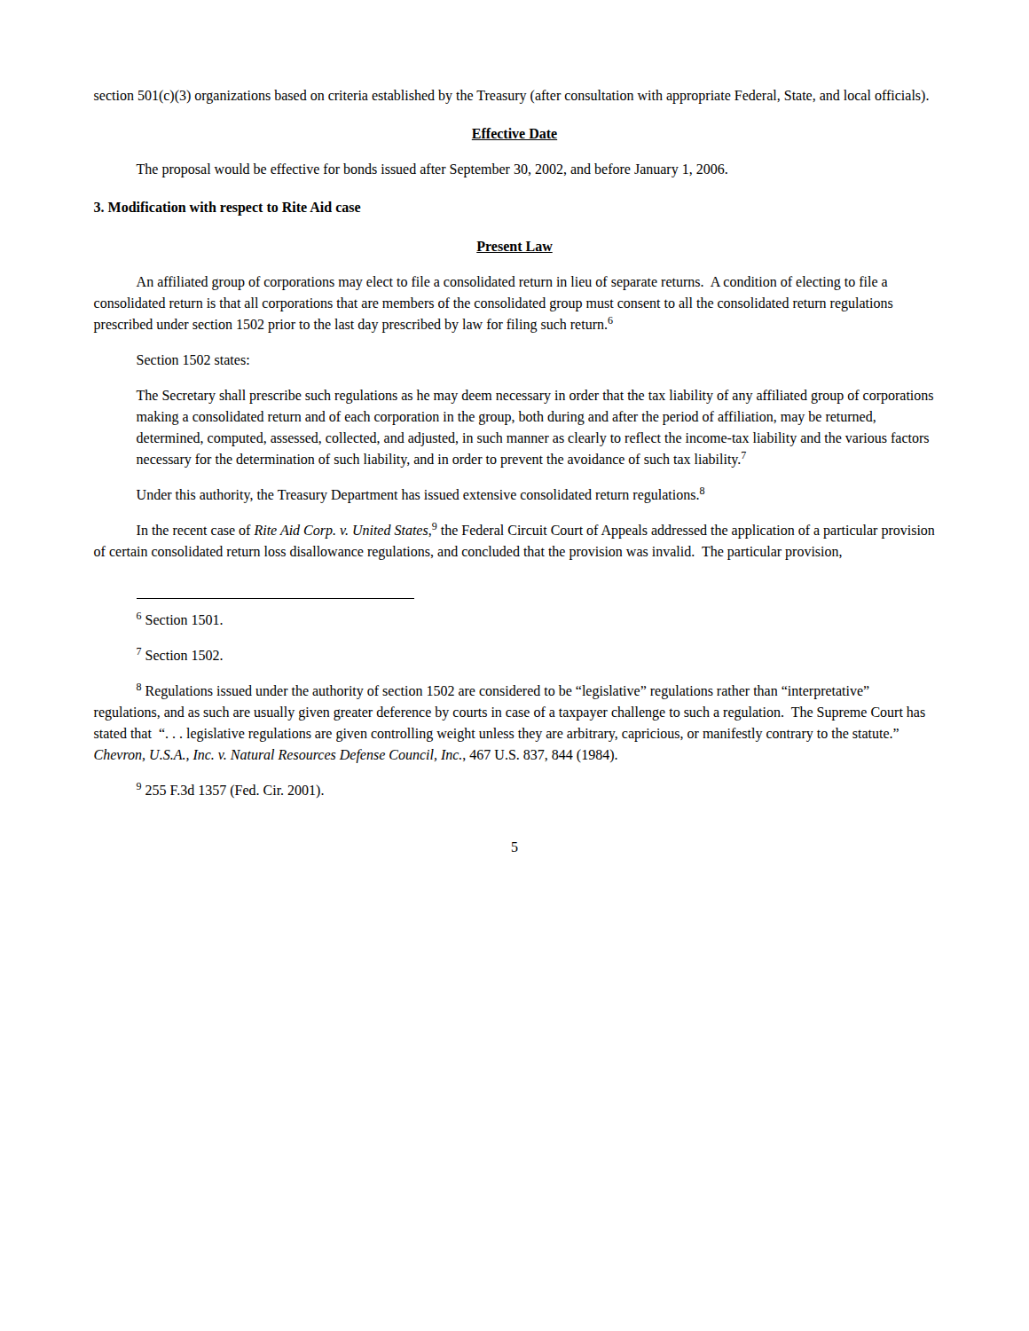section 501(c)(3) organizations based on criteria established by the Treasury (after consultation with appropriate Federal, State, and local officials).
Effective Date
The proposal would be effective for bonds issued after September 30, 2002, and before January 1, 2006.
3. Modification with respect to Rite Aid case
Present Law
An affiliated group of corporations may elect to file a consolidated return in lieu of separate returns. A condition of electing to file a consolidated return is that all corporations that are members of the consolidated group must consent to all the consolidated return regulations prescribed under section 1502 prior to the last day prescribed by law for filing such return.6
Section 1502 states:
The Secretary shall prescribe such regulations as he may deem necessary in order that the tax liability of any affiliated group of corporations making a consolidated return and of each corporation in the group, both during and after the period of affiliation, may be returned, determined, computed, assessed, collected, and adjusted, in such manner as clearly to reflect the income-tax liability and the various factors necessary for the determination of such liability, and in order to prevent the avoidance of such tax liability.7
Under this authority, the Treasury Department has issued extensive consolidated return regulations.8
In the recent case of Rite Aid Corp. v. United States,9 the Federal Circuit Court of Appeals addressed the application of a particular provision of certain consolidated return loss disallowance regulations, and concluded that the provision was invalid. The particular provision,
6 Section 1501.
7 Section 1502.
8 Regulations issued under the authority of section 1502 are considered to be “legislative” regulations rather than “interpretative” regulations, and as such are usually given greater deference by courts in case of a taxpayer challenge to such a regulation. The Supreme Court has stated that “. . . legislative regulations are given controlling weight unless they are arbitrary, capricious, or manifestly contrary to the statute.” Chevron, U.S.A., Inc. v. Natural Resources Defense Council, Inc., 467 U.S. 837, 844 (1984).
9 255 F.3d 1357 (Fed. Cir. 2001).
5